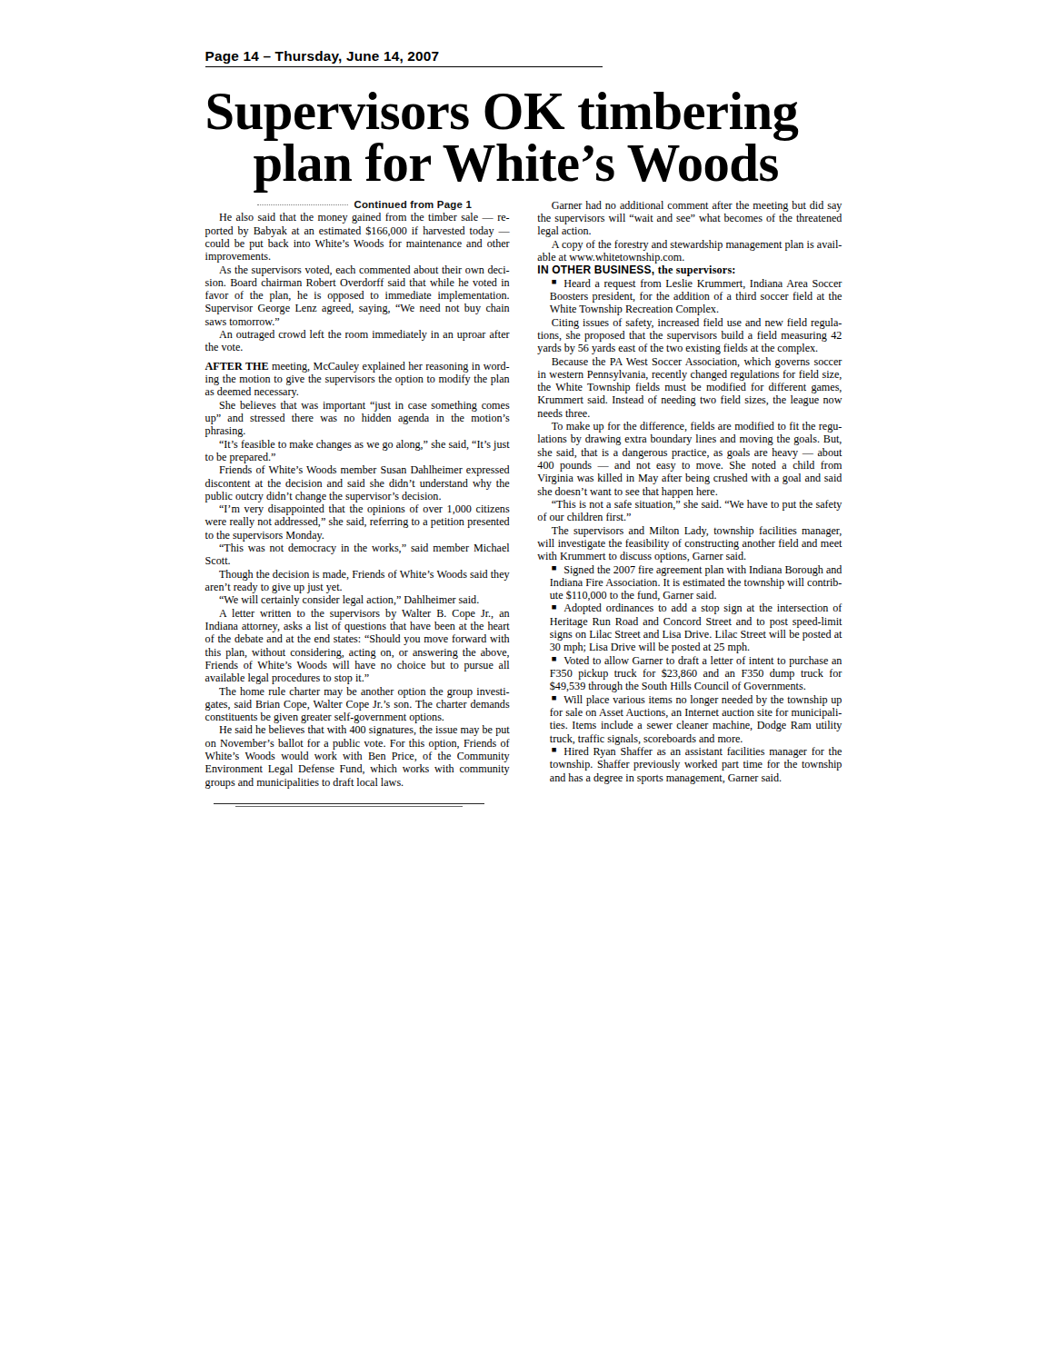Page 14 – Thursday, June 14, 2007
Supervisors OK timbering plan for White’s Woods
Continued from Page 1
He also said that the money gained from the timber sale — reported by Babyak at an estimated $166,000 if harvested today — could be put back into White’s Woods for maintenance and other improvements.
As the supervisors voted, each commented about their own decision. Board chairman Robert Overdorff said that while he voted in favor of the plan, he is opposed to immediate implementation. Supervisor George Lenz agreed, saying, “We need not buy chain saws tomorrow.”
An outraged crowd left the room immediately in an uproar after the vote.
AFTER THE meeting, McCauley explained her reasoning in wording the motion to give the supervisors the option to modify the plan as deemed necessary.
She believes that was important “just in case something comes up” and stressed there was no hidden agenda in the motion’s phrasing.
“It’s feasible to make changes as we go along,” she said, “It’s just to be prepared.”
Friends of White’s Woods member Susan Dahlheimer expressed discontent at the decision and said she didn’t understand why the public outcry didn’t change the supervisor’s decision.
“I’m very disappointed that the opinions of over 1,000 citizens were really not addressed,” she said, referring to a petition presented to the supervisors Monday.
“This was not democracy in the works,” said member Michael Scott.
Though the decision is made, Friends of White’s Woods said they aren’t ready to give up just yet.
“We will certainly consider legal action,” Dahlheimer said.
A letter written to the supervisors by Walter B. Cope Jr., an Indiana attorney, asks a list of questions that have been at the heart of the debate and at the end states: “Should you move forward with this plan, without considering, acting on, or answering the above, Friends of White’s Woods will have no choice but to pursue all available legal procedures to stop it.”
The home rule charter may be another option the group investigates, said Brian Cope, Walter Cope Jr.’s son. The charter demands constituents be given greater self-government options.
He said he believes that with 400 signatures, the issue may be put on November’s ballot for a public vote. For this option, Friends of White’s Woods would work with Ben Price, of the Community Environment Legal Defense Fund, which works with community groups and municipalities to draft local laws.
Garner had no additional comment after the meeting but did say the supervisors will “wait and see” what becomes of the threatened legal action.
A copy of the forestry and stewardship management plan is available at www.whitetownship.com.
IN OTHER BUSINESS, the supervisors:
Heard a request from Leslie Krummert, Indiana Area Soccer Boosters president, for the addition of a third soccer field at the White Township Recreation Complex.
Citing issues of safety, increased field use and new field regulations, she proposed that the supervisors build a field measuring 42 yards by 56 yards east of the two existing fields at the complex.
Because the PA West Soccer Association, which governs soccer in western Pennsylvania, recently changed regulations for field size, the White Township fields must be modified for different games, Krummert said. Instead of needing two field sizes, the league now needs three.
To make up for the difference, fields are modified to fit the regulations by drawing extra boundary lines and moving the goals. But, she said, that is a dangerous practice, as goals are heavy — about 400 pounds — and not easy to move. She noted a child from Virginia was killed in May after being crushed with a goal and said she doesn’t want to see that happen here.
“This is not a safe situation,” she said. “We have to put the safety of our children first.”
The supervisors and Milton Lady, township facilities manager, will investigate the feasibility of constructing another field and meet with Krummert to discuss options, Garner said.
Signed the 2007 fire agreement plan with Indiana Borough and Indiana Fire Association. It is estimated the township will contribute $110,000 to the fund, Garner said.
Adopted ordinances to add a stop sign at the intersection of Heritage Run Road and Concord Street and to post speed-limit signs on Lilac Street and Lisa Drive. Lilac Street will be posted at 30 mph; Lisa Drive will be posted at 25 mph.
Voted to allow Garner to draft a letter of intent to purchase an F350 pickup truck for $23,860 and an F350 dump truck for $49,539 through the South Hills Council of Governments.
Will place various items no longer needed by the township up for sale on Asset Auctions, an Internet auction site for municipalities. Items include a sewer cleaner machine, Dodge Ram utility truck, traffic signals, scoreboards and more.
Hired Ryan Shaffer as an assistant facilities manager for the township. Shaffer previously worked part time for the township and has a degree in sports management, Garner said.